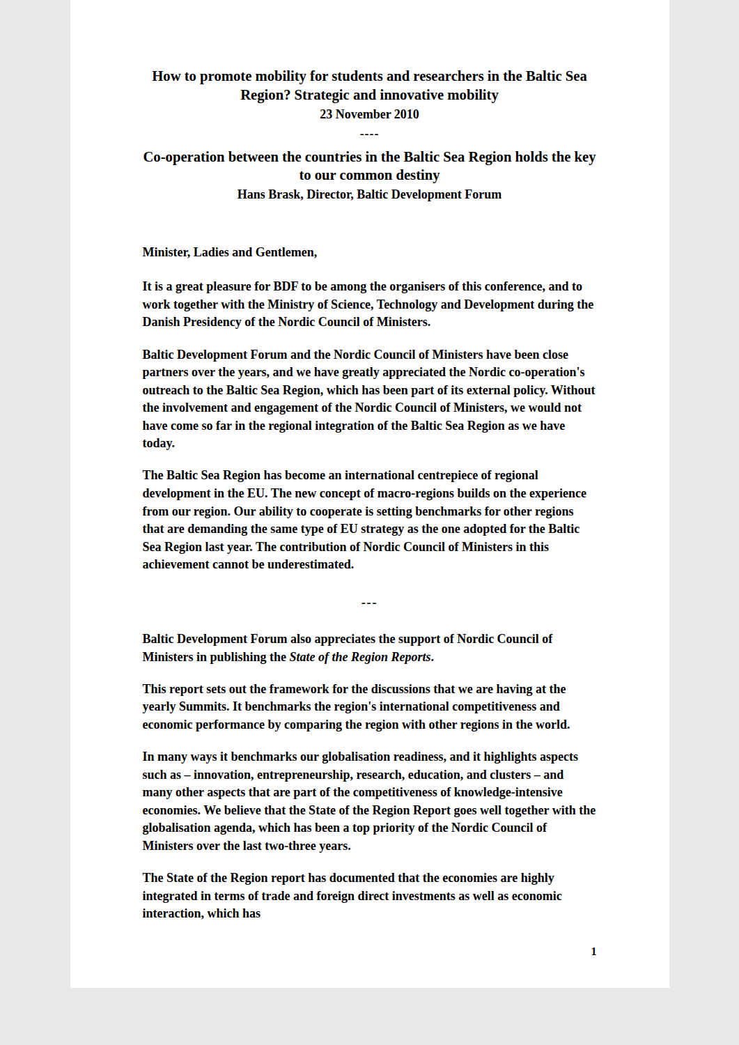How to promote mobility for students and researchers in the Baltic Sea Region? Strategic and innovative mobility
23 November 2010
----
Co-operation between the countries in the Baltic Sea Region holds the key to our common destiny
Hans Brask, Director, Baltic Development Forum
Minister, Ladies and Gentlemen,
It is a great pleasure for BDF to be among the organisers of this conference, and to work together with the Ministry of Science, Technology and Development during the Danish Presidency of the Nordic Council of Ministers.
Baltic Development Forum and the Nordic Council of Ministers have been close partners over the years, and we have greatly appreciated the Nordic co-operation's outreach to the Baltic Sea Region, which has been part of its external policy. Without the involvement and engagement of the Nordic Council of Ministers, we would not have come so far in the regional integration of the Baltic Sea Region as we have today.
The Baltic Sea Region has become an international centrepiece of regional development in the EU. The new concept of macro-regions builds on the experience from our region. Our ability to cooperate is setting benchmarks for other regions that are demanding the same type of EU strategy as the one adopted for the Baltic Sea Region last year. The contribution of Nordic Council of Ministers in this achievement cannot be underestimated.
---
Baltic Development Forum also appreciates the support of Nordic Council of Ministers in publishing the State of the Region Reports.
This report sets out the framework for the discussions that we are having at the yearly Summits. It benchmarks the region's international competitiveness and economic performance by comparing the region with other regions in the world.
In many ways it benchmarks our globalisation readiness, and it highlights aspects such as – innovation, entrepreneurship, research, education, and clusters – and many other aspects that are part of the competitiveness of knowledge-intensive economies. We believe that the State of the Region Report goes well together with the globalisation agenda, which has been a top priority of the Nordic Council of Ministers over the last two-three years.
The State of the Region report has documented that the economies are highly integrated in terms of trade and foreign direct investments as well as economic interaction, which has
1